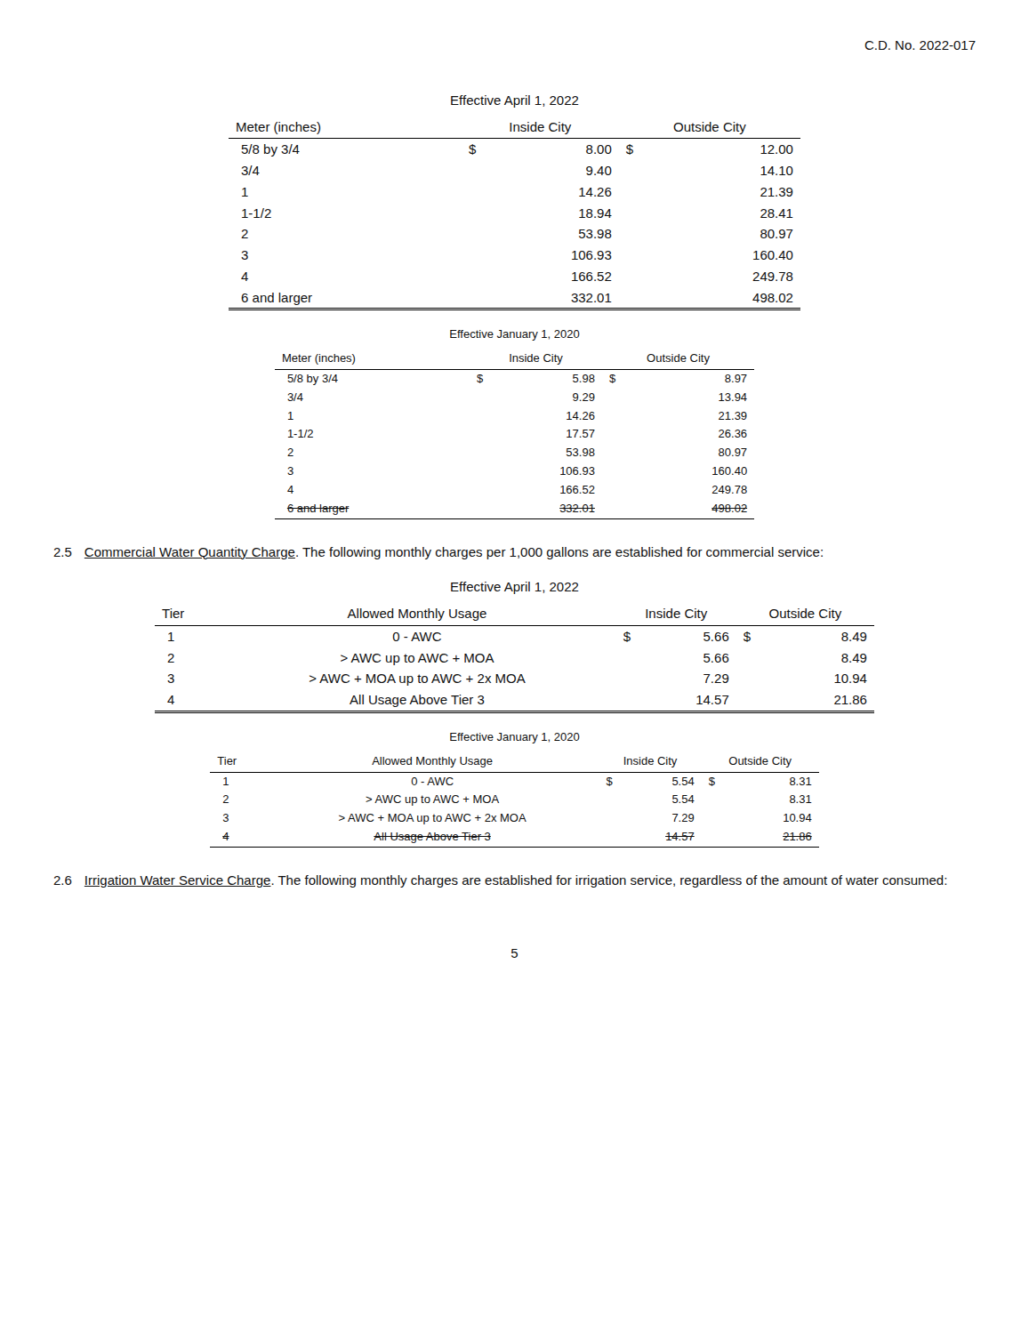C.D. No. 2022-017
Effective April 1, 2022
| Meter (inches) | Inside City | Outside City |
| --- | --- | --- |
| 5/8 by 3/4 | $ | 8.00 | $ | 12.00 |
| 3/4 | | 9.40 | | 14.10 |
| 1 | | 14.26 | | 21.39 |
| 1-1/2 | | 18.94 | | 28.41 |
| 2 | | 53.98 | | 80.97 |
| 3 | | 106.93 | | 160.40 |
| 4 | | 166.52 | | 249.78 |
| 6 and larger | | 332.01 | | 498.02 |
Effective January 1, 2020
| Meter (inches) | Inside City | Outside City |
| --- | --- | --- |
| 5/8 by 3/4 | $ | 5.98 | $ | 8.97 |
| 3/4 | | 9.29 | | 13.94 |
| 1 | | 14.26 | | 21.39 |
| 1-1/2 | | 17.57 | | 26.36 |
| 2 | | 53.98 | | 80.97 |
| 3 | | 106.93 | | 160.40 |
| 4 | | 166.52 | | 249.78 |
| 6 and larger | | 332.01 | | 498.02 |
2.5
Commercial Water Quantity Charge. The following monthly charges per 1,000 gallons are established for commercial service:
Effective April 1, 2022
| Tier | Allowed Monthly Usage | Inside City | Outside City |
| --- | --- | --- | --- |
| 1 | 0 - AWC | $ | 5.66 | $ | 8.49 |
| 2 | > AWC up to AWC + MOA | | 5.66 | | 8.49 |
| 3 | > AWC + MOA up to AWC + 2x MOA | | 7.29 | | 10.94 |
| 4 | All Usage Above Tier 3 | | 14.57 | | 21.86 |
Effective January 1, 2020
| Tier | Allowed Monthly Usage | Inside City | Outside City |
| --- | --- | --- | --- |
| 1 | 0 - AWC | $ | 5.54 | $ | 8.31 |
| 2 | > AWC up to AWC + MOA | | 5.54 | | 8.31 |
| 3 | > AWC + MOA up to AWC + 2x MOA | | 7.29 | | 10.94 |
| 4 | All Usage Above Tier 3 | | 14.57 | | 21.86 |
2.6
Irrigation Water Service Charge. The following monthly charges are established for irrigation service, regardless of the amount of water consumed:
5